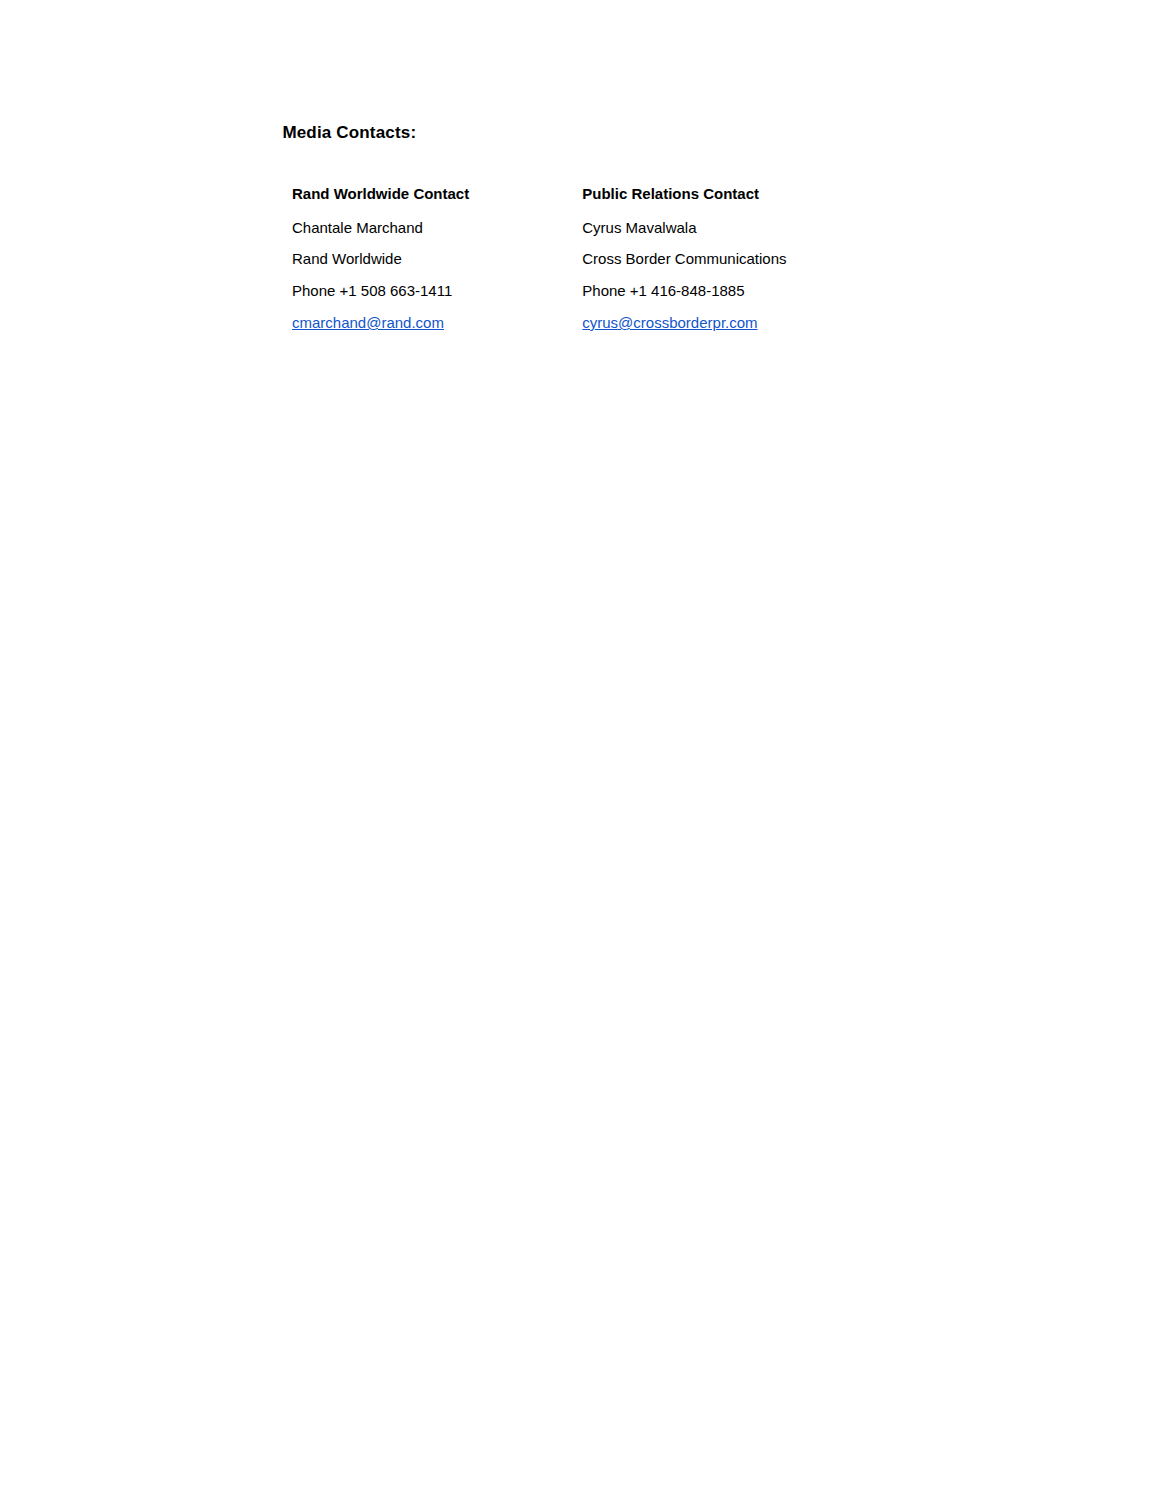Media Contacts:
| Rand Worldwide Contact | Public Relations Contact |
| Chantale Marchand | Cyrus Mavalwala |
| Rand Worldwide | Cross Border Communications |
| Phone +1 508 663-1411 | Phone +1 416-848-1885 |
| cmarchand@rand.com | cyrus@crossborderpr.com |